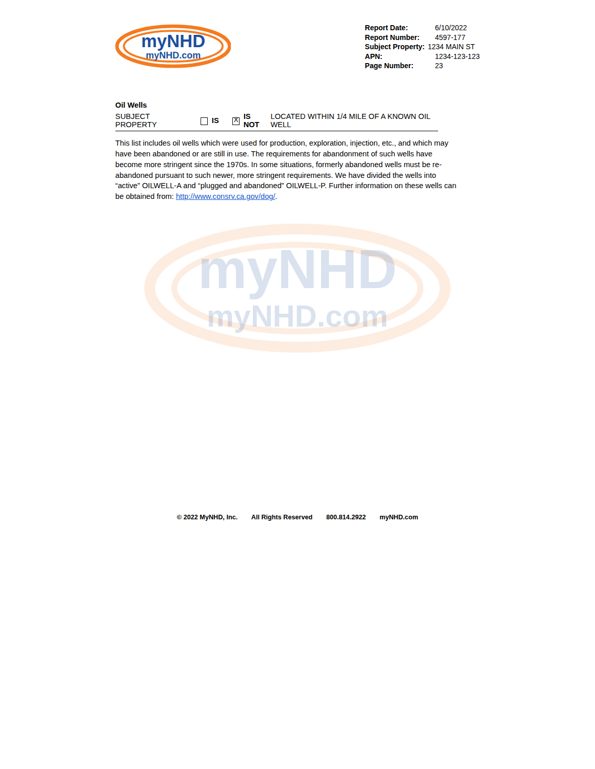myNHD myNHD.com
| Report Date: | 6/10/2022 |
| Report Number: | 4597-177 |
| Subject Property: | 1234 MAIN ST |
| APN: | 1234-123-123 |
| Page Number: | 23 |
Oil Wells
SUBJECT PROPERTY IS IS NOT LOCATED WITHIN 1/4 MILE OF A KNOWN OIL WELL
This list includes oil wells which were used for production, exploration, injection, etc., and which may have been abandoned or are still in use. The requirements for abandonment of such wells have become more stringent since the 1970s. In some situations, formerly abandoned wells must be re-abandoned pursuant to such newer, more stringent requirements. We have divided the wells into “active” OILWELL-A and “plugged and abandoned” OILWELL-P. Further information on these wells can be obtained from: http://www.consrv.ca.gov/dog/.
myNHD myNHD.com
© 2022 MyNHD, Inc. All Rights Reserved 800.814.2922 myNHD.com